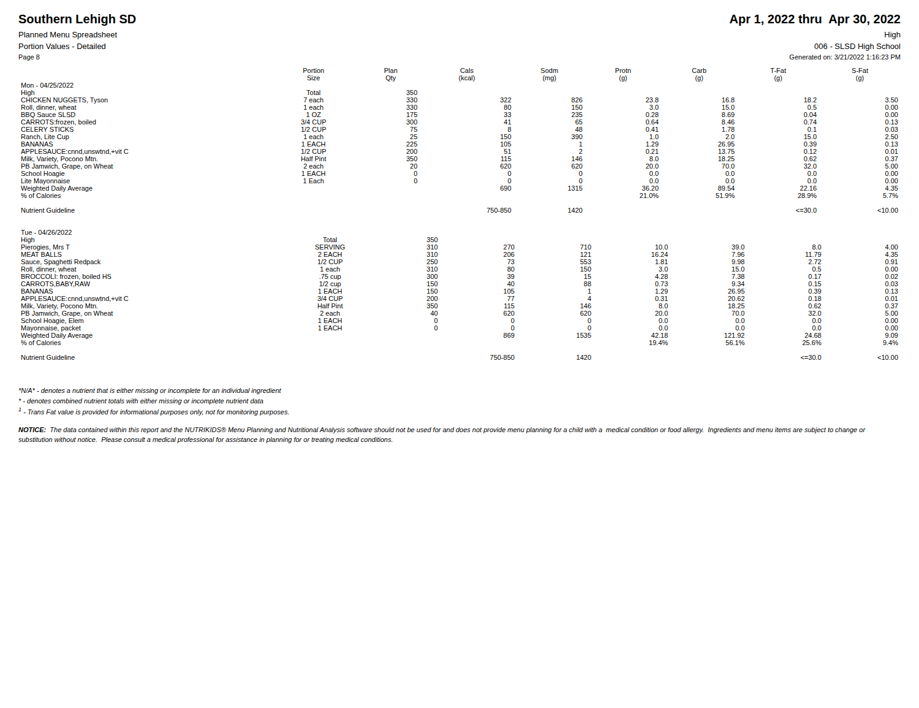Southern Lehigh SD
Planned Menu Spreadsheet
Portion Values - Detailed
Page 8
Apr 1, 2022 thru Apr 30, 2022
High
006 - SLSD High School
Generated on: 3/21/2022 1:16:23 PM
| | Portion | Plan | Cals | Sodm | Protn | Carb | T-Fat | S-Fat |
| --- | --- | --- | --- | --- | --- | --- | --- | --- |
| | Size | Qty | (kcal) | (mg) | (g) | (g) | (g) | (g) |
| Mon - 04/25/2022 |
| High | Total | 350 | | | | | | |
| CHICKEN NUGGETS, Tyson | 7 each | 330 | 322 | 826 | 23.8 | 16.8 | 18.2 | 3.50 |
| Roll, dinner, wheat | 1 each | 330 | 80 | 150 | 3.0 | 15.0 | 0.5 | 0.00 |
| BBQ Sauce SLSD | 1 OZ | 175 | 33 | 235 | 0.28 | 8.69 | 0.04 | 0.00 |
| CARROTS:frozen, boiled | 3/4 CUP | 300 | 41 | 65 | 0.64 | 8.46 | 0.74 | 0.13 |
| CELERY STICKS | 1/2 CUP | 75 | 8 | 48 | 0.41 | 1.78 | 0.1 | 0.03 |
| Ranch, Lite Cup | 1 each | 25 | 150 | 390 | 1.0 | 2.0 | 15.0 | 2.50 |
| BANANAS | 1 EACH | 225 | 105 | 1 | 1.29 | 26.95 | 0.39 | 0.13 |
| APPLESAUCE:cnnd,unswtnd,+vit C | 1/2 CUP | 200 | 51 | 2 | 0.21 | 13.75 | 0.12 | 0.01 |
| Milk, Variety, Pocono Mtn. | Half Pint | 350 | 115 | 146 | 8.0 | 18.25 | 0.62 | 0.37 |
| PB Jamwich, Grape, on Wheat | 2 each | 20 | 620 | 620 | 20.0 | 70.0 | 32.0 | 5.00 |
| School Hoagie | 1 EACH | 0 | 0 | 0 | 0.0 | 0.0 | 0.0 | 0.00 |
| Lite Mayonnaise | 1 Each | 0 | 0 | 0 | 0.0 | 0.0 | 0.0 | 0.00 |
| Weighted Daily Average | | | 690 | 1315 | 36.20 | 89.54 | 22.16 | 4.35 |
| % of Calories | | | | | 21.0% | 51.9% | 28.9% | 5.7% |
| Nutrient Guideline | | | 750-850 | 1420 | | | <=30.0 | <10.00 |
| Tue - 04/26/2022 | | | | | | | | |
| High | Total | 350 | | | | | | |
| Pierogies, Mrs T | SERVING | 310 | 270 | 710 | 10.0 | 39.0 | 8.0 | 4.00 |
| MEAT BALLS | 2 EACH | 310 | 206 | 121 | 16.24 | 7.96 | 11.79 | 4.35 |
| Sauce, Spaghetti Redpack | 1/2 CUP | 250 | 73 | 553 | 1.81 | 9.98 | 2.72 | 0.91 |
| Roll, dinner, wheat | 1 each | 310 | 80 | 150 | 3.0 | 15.0 | 0.5 | 0.00 |
| BROCCOLI: frozen, boiled HS | .75 cup | 300 | 39 | 15 | 4.28 | 7.38 | 0.17 | 0.02 |
| CARROTS,BABY,RAW | 1/2 cup | 150 | 40 | 88 | 0.73 | 9.34 | 0.15 | 0.03 |
| BANANAS | 1 EACH | 150 | 105 | 1 | 1.29 | 26.95 | 0.39 | 0.13 |
| APPLESAUCE:cnnd,unswtnd,+vit C | 3/4 CUP | 200 | 77 | 4 | 0.31 | 20.62 | 0.18 | 0.01 |
| Milk, Variety, Pocono Mtn. | Half Pint | 350 | 115 | 146 | 8.0 | 18.25 | 0.62 | 0.37 |
| PB Jamwich, Grape, on Wheat | 2 each | 40 | 620 | 620 | 20.0 | 70.0 | 32.0 | 5.00 |
| School Hoagie, Elem | 1 EACH | 0 | 0 | 0 | 0.0 | 0.0 | 0.0 | 0.00 |
| Mayonnaise, packet | 1 EACH | 0 | 0 | 0 | 0.0 | 0.0 | 0.0 | 0.00 |
| Weighted Daily Average | | | 869 | 1535 | 42.18 | 121.92 | 24.68 | 9.09 |
| % of Calories | | | | | 19.4% | 56.1% | 25.6% | 9.4% |
| Nutrient Guideline | | | 750-850 | 1420 | | | <=30.0 | <10.00 |
*N/A* - denotes a nutrient that is either missing or incomplete for an individual ingredient
* - denotes combined nutrient totals with either missing or incomplete nutrient data
1 - Trans Fat value is provided for informational purposes only, not for monitoring purposes.
NOTICE: The data contained within this report and the NUTRIKIDS® Menu Planning and Nutritional Analysis software should not be used for and does not provide menu planning for a child with a medical condition or food allergy. Ingredients and menu items are subject to change or substitution without notice. Please consult a medical professional for assistance in planning for or treating medical conditions.